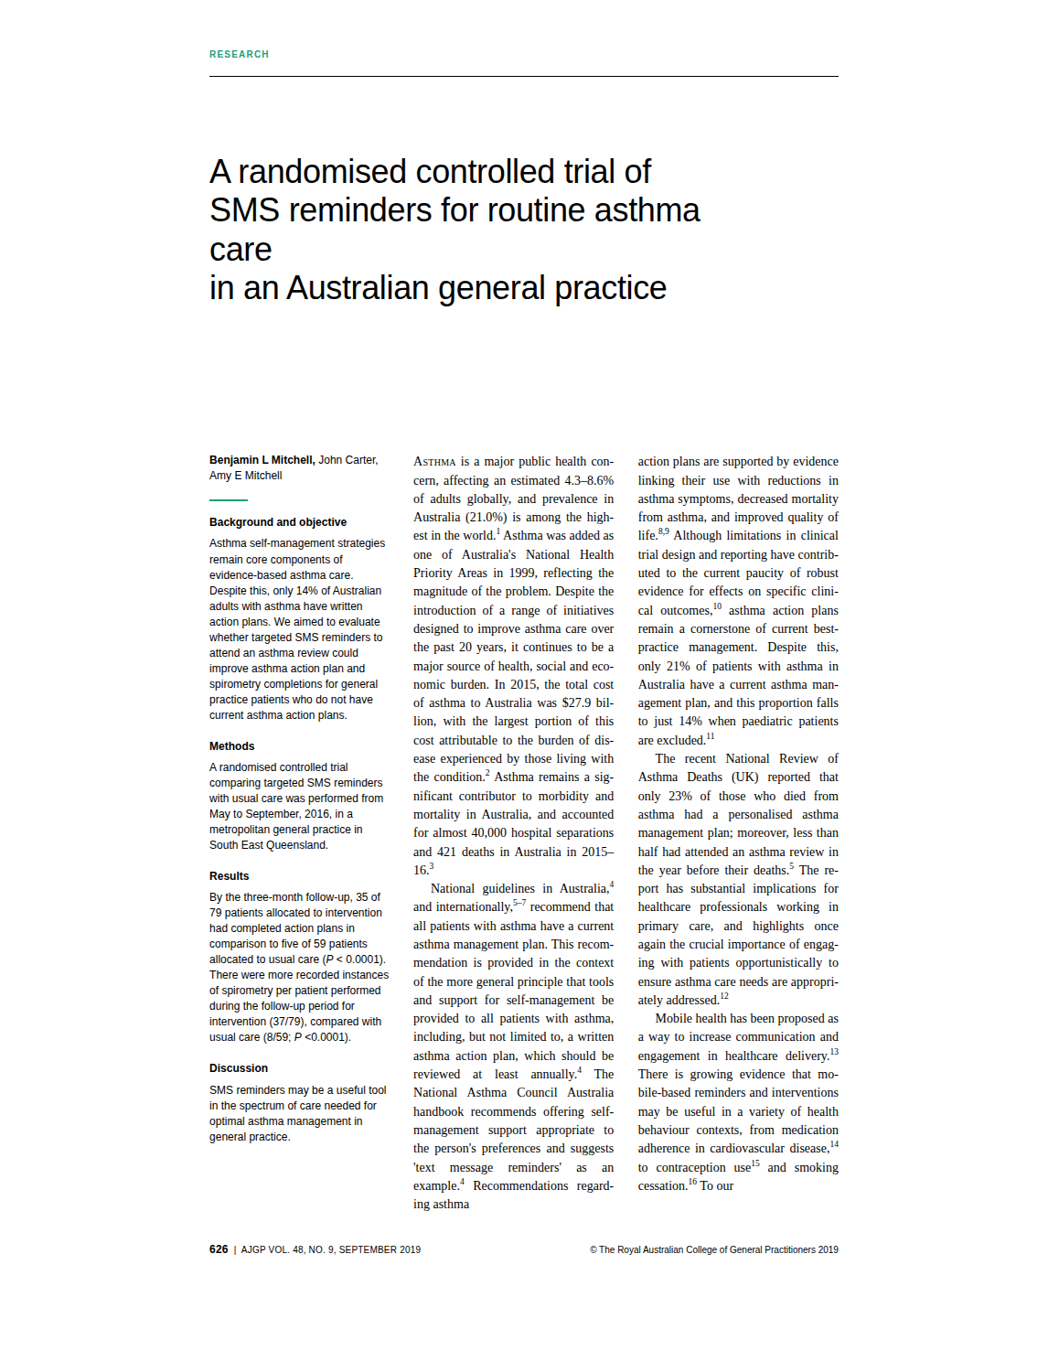Research
A randomised controlled trial of
SMS reminders for routine asthma care
in an Australian general practice
Benjamin L Mitchell, John Carter,
Amy E Mitchell
Background and objective
Asthma self-management strategies remain core components of evidence-based asthma care. Despite this, only 14% of Australian adults with asthma have written action plans. We aimed to evaluate whether targeted SMS reminders to attend an asthma review could improve asthma action plan and spirometry completions for general practice patients who do not have current asthma action plans.
Methods
A randomised controlled trial comparing targeted SMS reminders with usual care was performed from May to September, 2016, in a metropolitan general practice in South East Queensland.
Results
By the three-month follow-up, 35 of 79 patients allocated to intervention had completed action plans in comparison to five of 59 patients allocated to usual care (P < 0.0001). There were more recorded instances of spirometry per patient performed during the follow-up period for intervention (37/79), compared with usual care (8/59; P <0.0001).
Discussion
SMS reminders may be a useful tool in the spectrum of care needed for optimal asthma management in general practice.
Asthma is a major public health concern, affecting an estimated 4.3–8.6% of adults globally, and prevalence in Australia (21.0%) is among the highest in the world.1 Asthma was added as one of Australia's National Health Priority Areas in 1999, reflecting the magnitude of the problem. Despite the introduction of a range of initiatives designed to improve asthma care over the past 20 years, it continues to be a major source of health, social and economic burden. In 2015, the total cost of asthma to Australia was $27.9 billion, with the largest portion of this cost attributable to the burden of disease experienced by those living with the condition.2 Asthma remains a significant contributor to morbidity and mortality in Australia, and accounted for almost 40,000 hospital separations and 421 deaths in Australia in 2015–16.3
National guidelines in Australia,4 and internationally,5–7 recommend that all patients with asthma have a current asthma management plan. This recommendation is provided in the context of the more general principle that tools and support for self-management be provided to all patients with asthma, including, but not limited to, a written asthma action plan, which should be reviewed at least annually.4 The National Asthma Council Australia handbook recommends offering self-management support appropriate to the person's preferences and suggests 'text message reminders' as an example.4 Recommendations regarding asthma
action plans are supported by evidence linking their use with reductions in asthma symptoms, decreased mortality from asthma, and improved quality of life.8,9 Although limitations in clinical trial design and reporting have contributed to the current paucity of robust evidence for effects on specific clinical outcomes,10 asthma action plans remain a cornerstone of current best-practice management. Despite this, only 21% of patients with asthma in Australia have a current asthma management plan, and this proportion falls to just 14% when paediatric patients are excluded.11
The recent National Review of Asthma Deaths (UK) reported that only 23% of those who died from asthma had a personalised asthma management plan; moreover, less than half had attended an asthma review in the year before their deaths.5 The report has substantial implications for healthcare professionals working in primary care, and highlights once again the crucial importance of engaging with patients opportunistically to ensure asthma care needs are appropriately addressed.12
Mobile health has been proposed as a way to increase communication and engagement in healthcare delivery.13 There is growing evidence that mobile-based reminders and interventions may be useful in a variety of health behaviour contexts, from medication adherence in cardiovascular disease,14 to contraception use15 and smoking cessation.16 To our
626 | AJGP VOL. 48, NO. 9, SEPTEMBER 2019
© The Royal Australian College of General Practitioners 2019